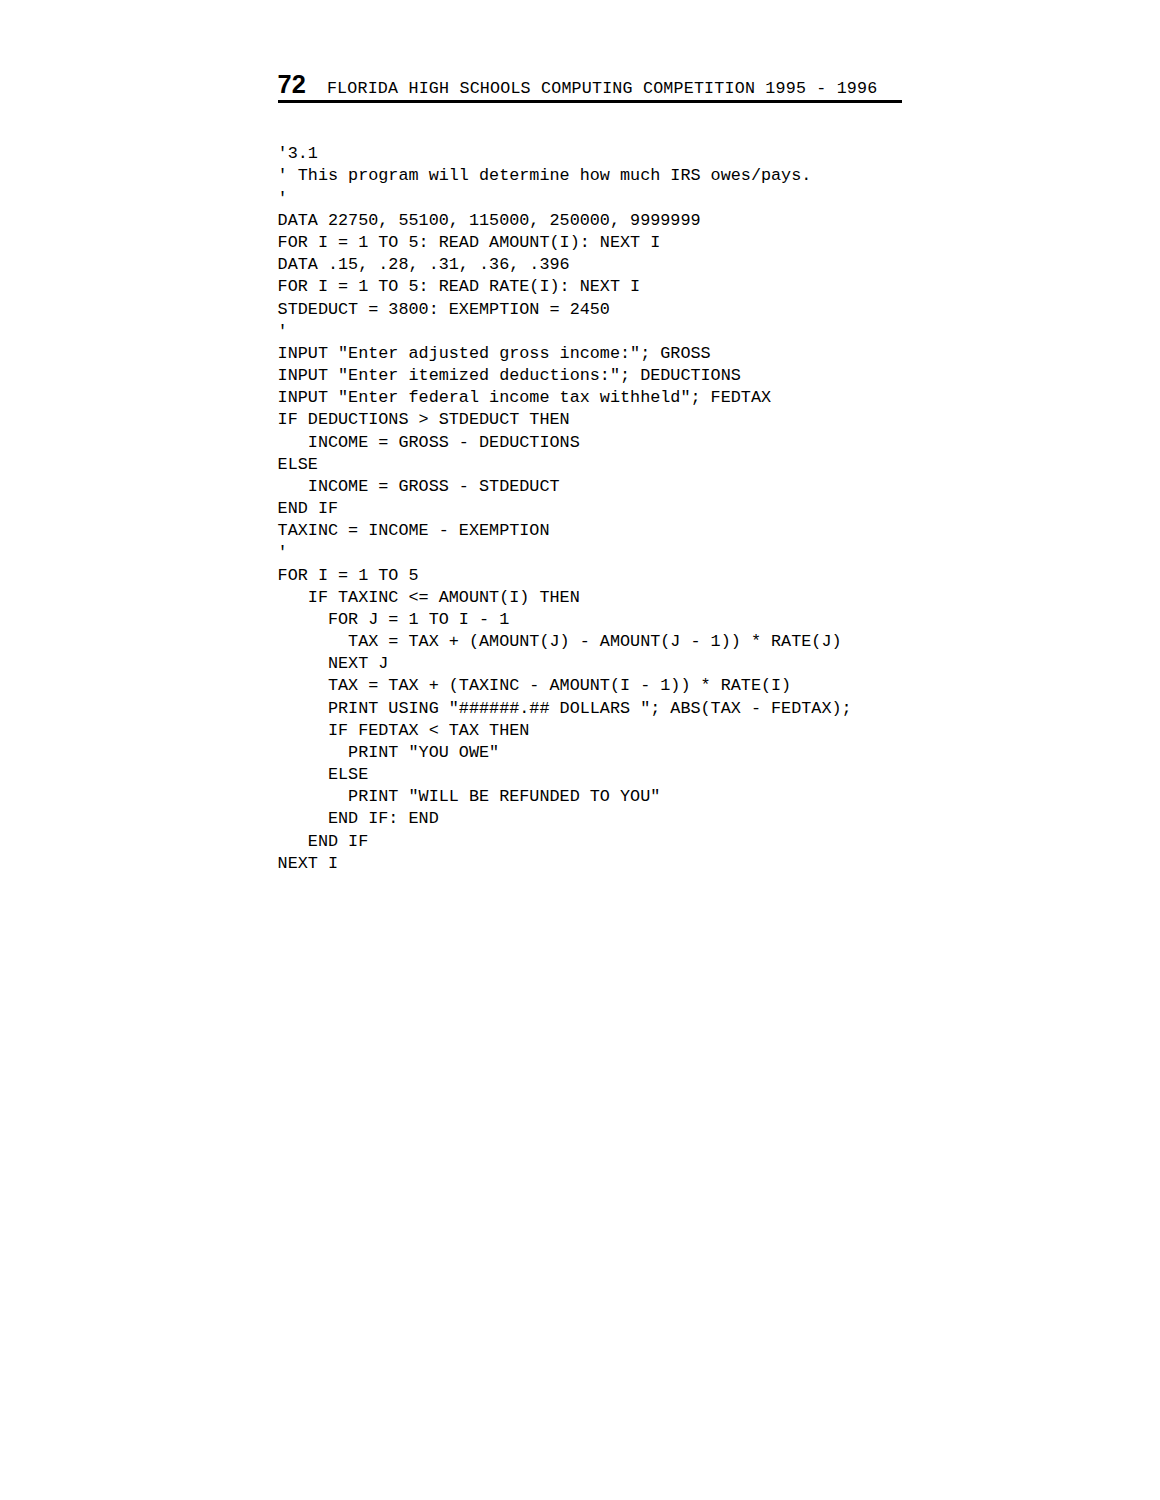72
FLORIDA HIGH SCHOOLS COMPUTING COMPETITION 1995 - 1996
'3.1
' This program will determine how much IRS owes/pays.
'
DATA 22750, 55100, 115000, 250000, 9999999
FOR I = 1 TO 5: READ AMOUNT(I): NEXT I
DATA .15, .28, .31, .36, .396
FOR I = 1 TO 5: READ RATE(I): NEXT I
STDEDUCT = 3800: EXEMPTION = 2450
'
INPUT "Enter adjusted gross income:"; GROSS
INPUT "Enter itemized deductions:"; DEDUCTIONS
INPUT "Enter federal income tax withheld"; FEDTAX
IF DEDUCTIONS > STDEDUCT THEN
   INCOME = GROSS - DEDUCTIONS
ELSE
   INCOME = GROSS - STDEDUCT
END IF
TAXINC = INCOME - EXEMPTION
'
FOR I = 1 TO 5
   IF TAXINC <= AMOUNT(I) THEN
     FOR J = 1 TO I - 1
       TAX = TAX + (AMOUNT(J) - AMOUNT(J - 1)) * RATE(J)
     NEXT J
     TAX = TAX + (TAXINC - AMOUNT(I - 1)) * RATE(I)
     PRINT USING "######.## DOLLARS "; ABS(TAX - FEDTAX);
     IF FEDTAX < TAX THEN
       PRINT "YOU OWE"
     ELSE
       PRINT "WILL BE REFUNDED TO YOU"
     END IF: END
   END IF
NEXT I